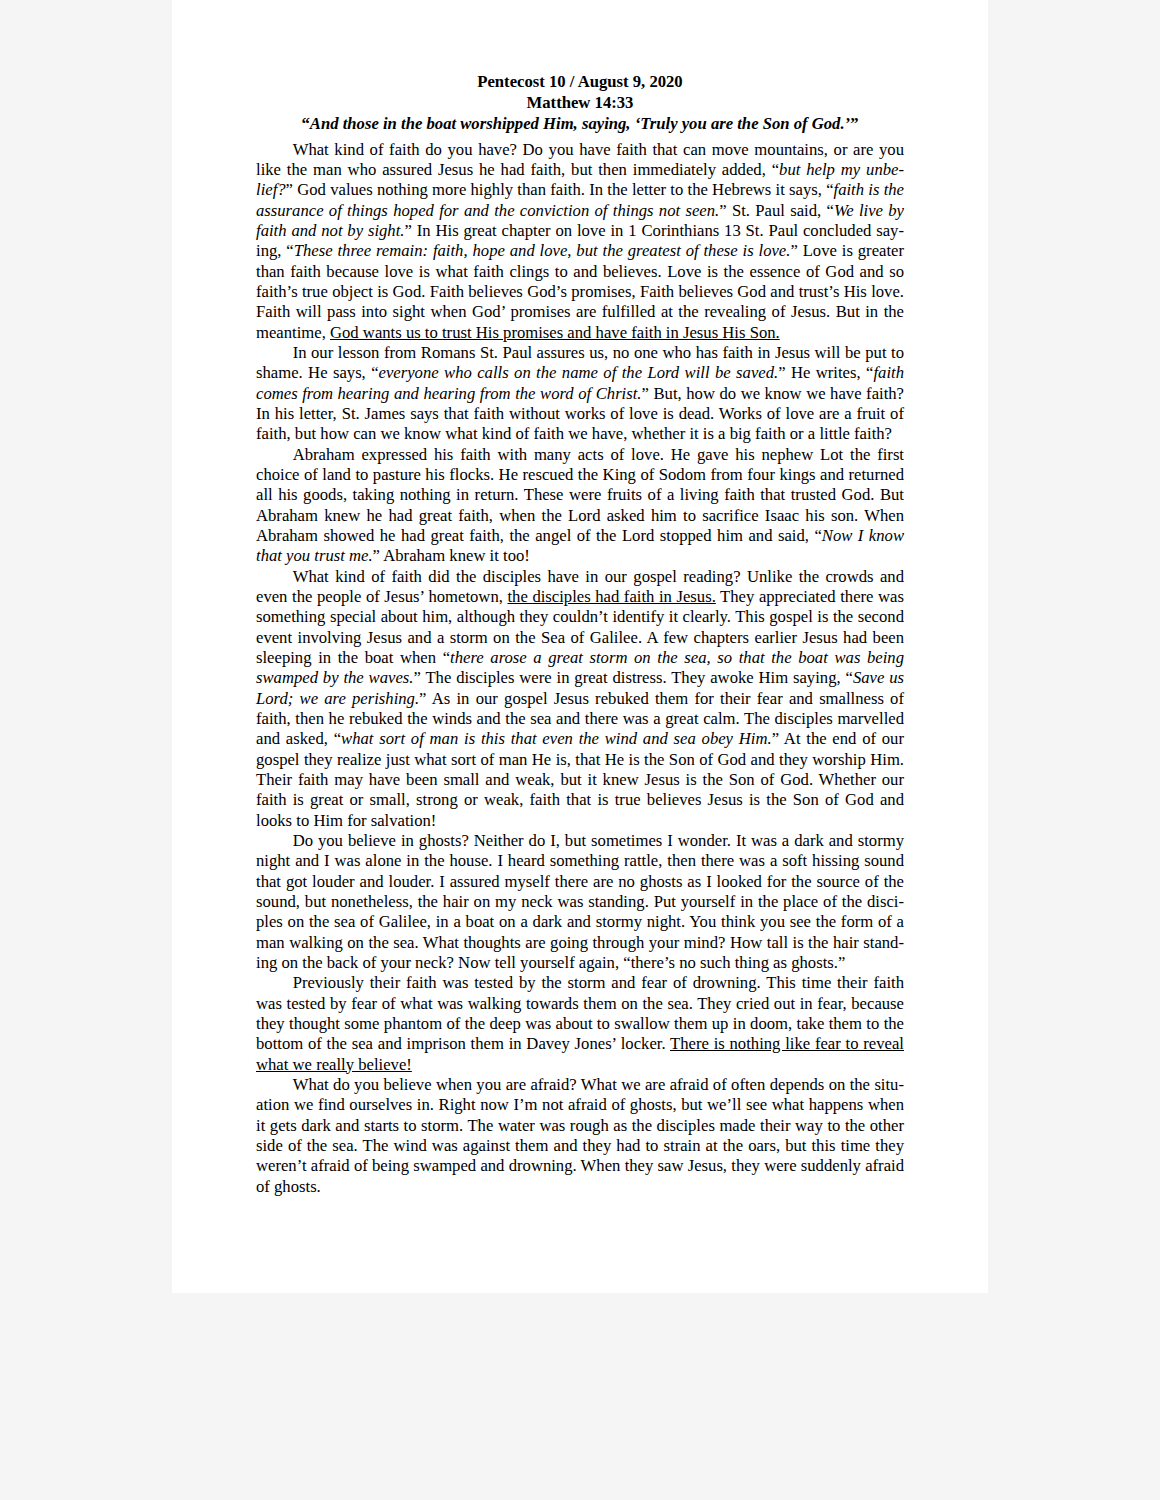Pentecost 10 / August 9, 2020
Matthew 14:33
“And those in the boat worshipped Him, saying, ‘Truly you are the Son of God.’”
What kind of faith do you have? Do you have faith that can move mountains, or are you like the man who assured Jesus he had faith, but then immediately added, “but help my unbelief?” God values nothing more highly than faith. In the letter to the Hebrews it says, “faith is the assurance of things hoped for and the conviction of things not seen.” St. Paul said, “We live by faith and not by sight.” In His great chapter on love in 1 Corinthians 13 St. Paul concluded saying, “These three remain: faith, hope and love, but the greatest of these is love.” Love is greater than faith because love is what faith clings to and believes. Love is the essence of God and so faith’s true object is God. Faith believes God’s promises, Faith believes God and trust’s His love. Faith will pass into sight when God’ promises are fulfilled at the revealing of Jesus. But in the meantime, God wants us to trust His promises and have faith in Jesus His Son.
In our lesson from Romans St. Paul assures us, no one who has faith in Jesus will be put to shame. He says, “everyone who calls on the name of the Lord will be saved.” He writes, “faith comes from hearing and hearing from the word of Christ.” But, how do we know we have faith? In his letter, St. James says that faith without works of love is dead. Works of love are a fruit of faith, but how can we know what kind of faith we have, whether it is a big faith or a little faith?
Abraham expressed his faith with many acts of love. He gave his nephew Lot the first choice of land to pasture his flocks. He rescued the King of Sodom from four kings and returned all his goods, taking nothing in return. These were fruits of a living faith that trusted God. But Abraham knew he had great faith, when the Lord asked him to sacrifice Isaac his son. When Abraham showed he had great faith, the angel of the Lord stopped him and said, “Now I know that you trust me.” Abraham knew it too!
What kind of faith did the disciples have in our gospel reading? Unlike the crowds and even the people of Jesus’ hometown, the disciples had faith in Jesus. They appreciated there was something special about him, although they couldn’t identify it clearly. This gospel is the second event involving Jesus and a storm on the Sea of Galilee. A few chapters earlier Jesus had been sleeping in the boat when “there arose a great storm on the sea, so that the boat was being swamped by the waves.” The disciples were in great distress. They awoke Him saying, “Save us Lord; we are perishing.” As in our gospel Jesus rebuked them for their fear and smallness of faith, then he rebuked the winds and the sea and there was a great calm. The disciples marvelled and asked, “what sort of man is this that even the wind and sea obey Him.” At the end of our gospel they realize just what sort of man He is, that He is the Son of God and they worship Him. Their faith may have been small and weak, but it knew Jesus is the Son of God. Whether our faith is great or small, strong or weak, faith that is true believes Jesus is the Son of God and looks to Him for salvation!
Do you believe in ghosts? Neither do I, but sometimes I wonder. It was a dark and stormy night and I was alone in the house. I heard something rattle, then there was a soft hissing sound that got louder and louder. I assured myself there are no ghosts as I looked for the source of the sound, but nonetheless, the hair on my neck was standing. Put yourself in the place of the disciples on the sea of Galilee, in a boat on a dark and stormy night. You think you see the form of a man walking on the sea. What thoughts are going through your mind? How tall is the hair standing on the back of your neck? Now tell yourself again, “there’s no such thing as ghosts.”
Previously their faith was tested by the storm and fear of drowning. This time their faith was tested by fear of what was walking towards them on the sea. They cried out in fear, because they thought some phantom of the deep was about to swallow them up in doom, take them to the bottom of the sea and imprison them in Davey Jones’ locker. There is nothing like fear to reveal what we really believe!
What do you believe when you are afraid? What we are afraid of often depends on the situation we find ourselves in. Right now I’m not afraid of ghosts, but we’ll see what happens when it gets dark and starts to storm. The water was rough as the disciples made their way to the other side of the sea. The wind was against them and they had to strain at the oars, but this time they weren’t afraid of being swamped and drowning. When they saw Jesus, they were suddenly afraid of ghosts.